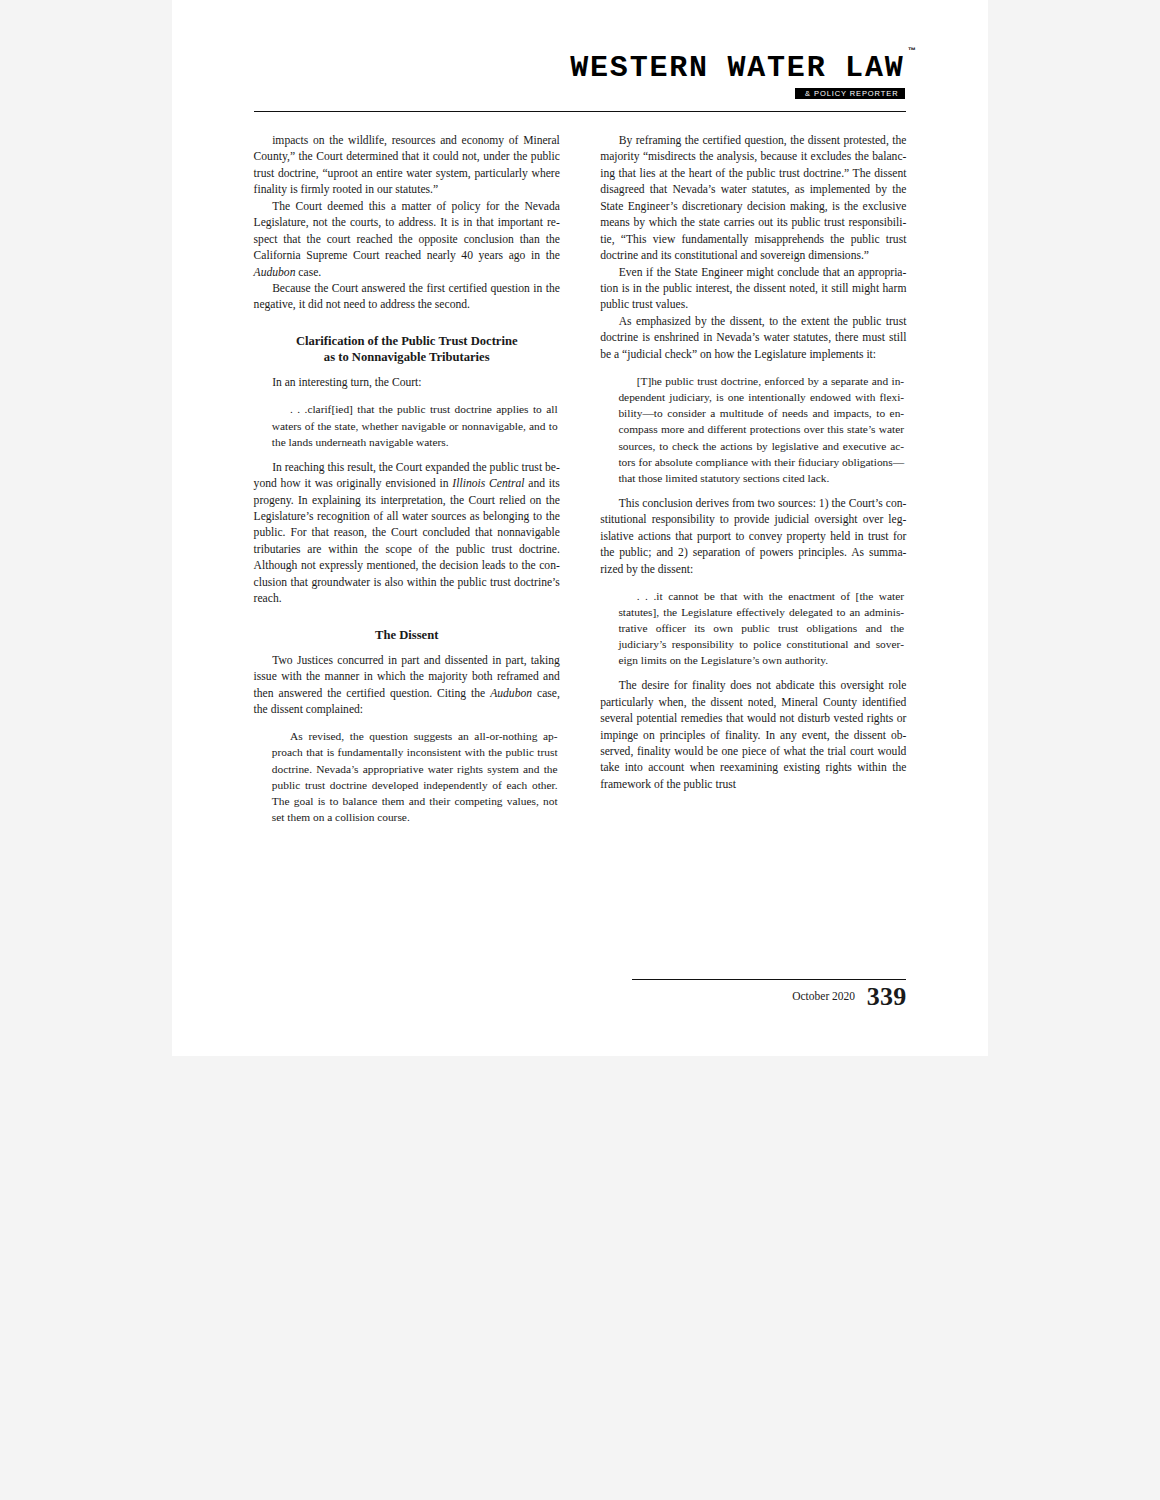WESTERN WATER LAW™
& Policy Reporter
impacts on the wildlife, resources and economy of Mineral County,” the Court determined that it could not, under the public trust doctrine, “uproot an entire water system, particularly where finality is firmly rooted in our statutes.”
The Court deemed this a matter of policy for the Nevada Legislature, not the courts, to address. It is in that important respect that the court reached the opposite conclusion than the California Supreme Court reached nearly 40 years ago in the Audubon case.
Because the Court answered the first certified question in the negative, it did not need to address the second.
Clarification of the Public Trust Doctrine
as to Nonnavigable Tributaries
In an interesting turn, the Court:
. . .clarif[ied] that the public trust doctrine applies to all waters of the state, whether navigable or nonnavigable, and to the lands underneath navigable waters.
In reaching this result, the Court expanded the public trust beyond how it was originally envisioned in Illinois Central and its progeny. In explaining its interpretation, the Court relied on the Legislature’s recognition of all water sources as belonging to the public. For that reason, the Court concluded that nonnavigable tributaries are within the scope of the public trust doctrine. Although not expressly mentioned, the decision leads to the conclusion that groundwater is also within the public trust doctrine’s reach.
The Dissent
Two Justices concurred in part and dissented in part, taking issue with the manner in which the majority both reframed and then answered the certified question. Citing the Audubon case, the dissent complained:
As revised, the question suggests an all-or-nothing approach that is fundamentally inconsistent with the public trust doctrine. Nevada’s appropriative water rights system and the public trust doctrine developed independently of each other. The goal is to balance them and their competing values, not set them on a collision course.
By reframing the certified question, the dissent protested, the majority “misdirects the analysis, because it excludes the balancing that lies at the heart of the public trust doctrine.” The dissent disagreed that Nevada’s water statutes, as implemented by the State Engineer’s discretionary decision making, is the exclusive means by which the state carries out its public trust responsibilitie, “This view fundamentally misapprehends the public trust doctrine and its constitutional and sovereign dimensions.”
Even if the State Engineer might conclude that an appropriation is in the public interest, the dissent noted, it still might harm public trust values.
As emphasized by the dissent, to the extent the public trust doctrine is enshrined in Nevada’s water statutes, there must still be a “judicial check” on how the Legislature implements it:
[T]he public trust doctrine, enforced by a separate and independent judiciary, is one intentionally endowed with flexibility—to consider a multitude of needs and impacts, to encompass more and different protections over this state’s water sources, to check the actions by legislative and executive actors for absolute compliance with their fiduciary obligations—that those limited statutory sections cited lack.
This conclusion derives from two sources: 1) the Court’s constitutional responsibility to provide judicial oversight over legislative actions that purport to convey property held in trust for the public; and 2) separation of powers principles. As summarized by the dissent:
. . .it cannot be that with the enactment of [the water statutes], the Legislature effectively delegated to an administrative officer its own public trust obligations and the judiciary’s responsibility to police constitutional and sovereign limits on the Legislature’s own authority.
The desire for finality does not abdicate this oversight role particularly when, the dissent noted, Mineral County identified several potential remedies that would not disturb vested rights or impinge on principles of finality. In any event, the dissent observed, finality would be one piece of what the trial court would take into account when reexamining existing rights within the framework of the public trust
October 2020
339